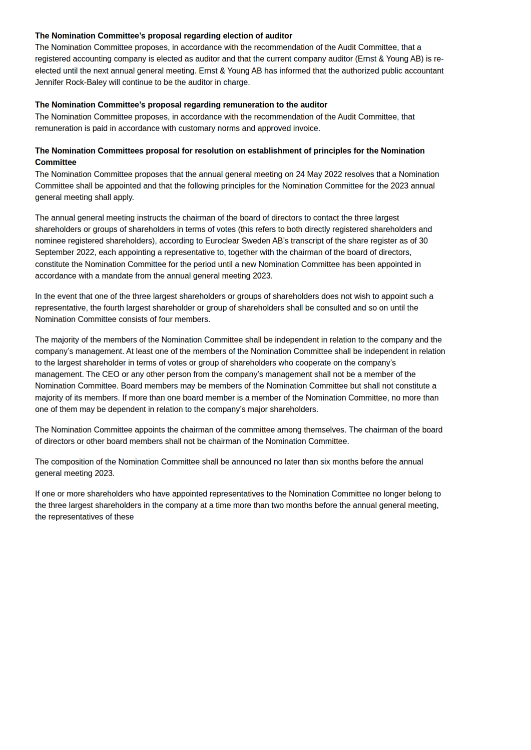The Nomination Committee’s proposal regarding election of auditor
The Nomination Committee proposes, in accordance with the recommendation of the Audit Committee, that a registered accounting company is elected as auditor and that the current company auditor (Ernst & Young AB) is re-elected until the next annual general meeting. Ernst & Young AB has informed that the authorized public accountant Jennifer Rock-Baley will continue to be the auditor in charge.
The Nomination Committee’s proposal regarding remuneration to the auditor
The Nomination Committee proposes, in accordance with the recommendation of the Audit Committee, that remuneration is paid in accordance with customary norms and approved invoice.
The Nomination Committees proposal for resolution on establishment of principles for the Nomination Committee
The Nomination Committee proposes that the annual general meeting on 24 May 2022 resolves that a Nomination Committee shall be appointed and that the following principles for the Nomination Committee for the 2023 annual general meeting shall apply.
The annual general meeting instructs the chairman of the board of directors to contact the three largest shareholders or groups of shareholders in terms of votes (this refers to both directly registered shareholders and nominee registered shareholders), according to Euroclear Sweden AB’s transcript of the share register as of 30 September 2022, each appointing a representative to, together with the chairman of the board of directors, constitute the Nomination Committee for the period until a new Nomination Committee has been appointed in accordance with a mandate from the annual general meeting 2023.
In the event that one of the three largest shareholders or groups of shareholders does not wish to appoint such a representative, the fourth largest shareholder or group of shareholders shall be consulted and so on until the Nomination Committee consists of four members.
The majority of the members of the Nomination Committee shall be independent in relation to the company and the company’s management. At least one of the members of the Nomination Committee shall be independent in relation to the largest shareholder in terms of votes or group of shareholders who cooperate on the company’s management. The CEO or any other person from the company’s management shall not be a member of the Nomination Committee. Board members may be members of the Nomination Committee but shall not constitute a majority of its members. If more than one board member is a member of the Nomination Committee, no more than one of them may be dependent in relation to the company’s major shareholders.
The Nomination Committee appoints the chairman of the committee among themselves. The chairman of the board of directors or other board members shall not be chairman of the Nomination Committee.
The composition of the Nomination Committee shall be announced no later than six months before the annual general meeting 2023.
If one or more shareholders who have appointed representatives to the Nomination Committee no longer belong to the three largest shareholders in the company at a time more than two months before the annual general meeting, the representatives of these